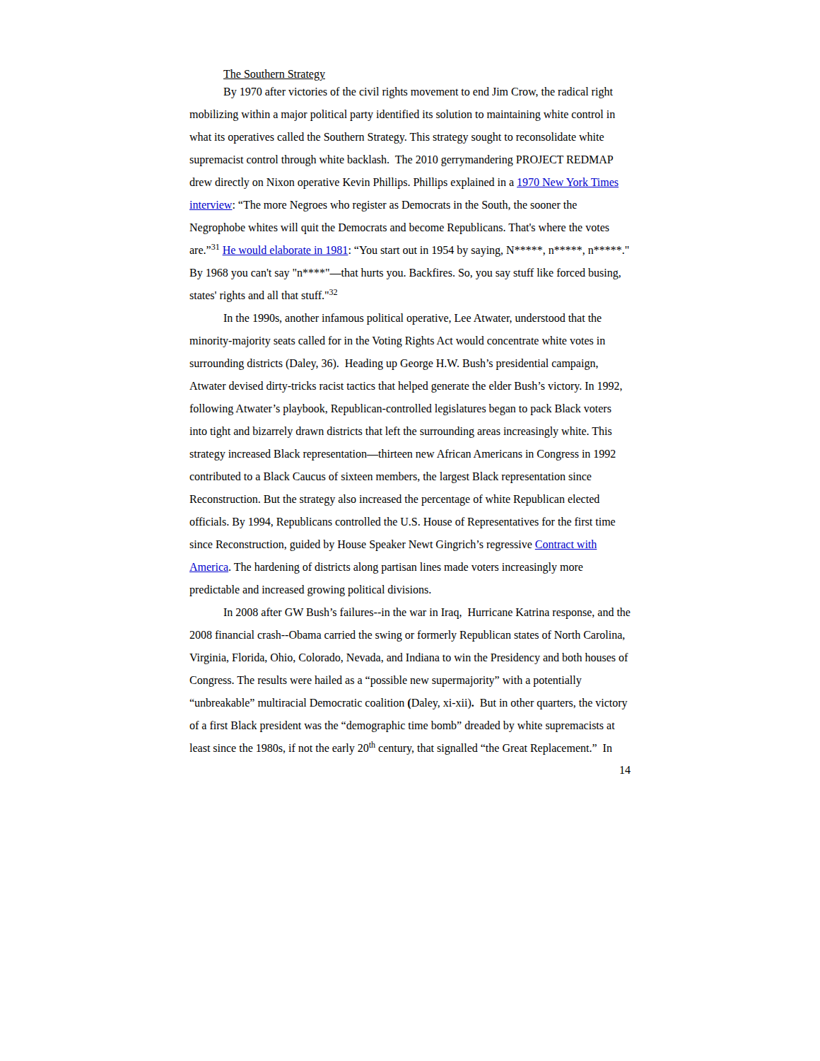The Southern Strategy
By 1970 after victories of the civil rights movement to end Jim Crow, the radical right mobilizing within a major political party identified its solution to maintaining white control in what its operatives called the Southern Strategy. This strategy sought to reconsolidate white supremacist control through white backlash. The 2010 gerrymandering PROJECT REDMAP drew directly on Nixon operative Kevin Phillips. Phillips explained in a 1970 New York Times interview: “The more Negroes who register as Democrats in the South, the sooner the Negrophobe whites will quit the Democrats and become Republicans. That's where the votes are.”31 He would elaborate in 1981: “You start out in 1954 by saying, N*****, n*****, n*****." By 1968 you can't say "n****"—that hurts you. Backfires. So, you say stuff like forced busing, states' rights and all that stuff."32
In the 1990s, another infamous political operative, Lee Atwater, understood that the minority-majority seats called for in the Voting Rights Act would concentrate white votes in surrounding districts (Daley, 36). Heading up George H.W. Bush’s presidential campaign, Atwater devised dirty-tricks racist tactics that helped generate the elder Bush’s victory. In 1992, following Atwater’s playbook, Republican-controlled legislatures began to pack Black voters into tight and bizarrely drawn districts that left the surrounding areas increasingly white. This strategy increased Black representation—thirteen new African Americans in Congress in 1992 contributed to a Black Caucus of sixteen members, the largest Black representation since Reconstruction. But the strategy also increased the percentage of white Republican elected officials. By 1994, Republicans controlled the U.S. House of Representatives for the first time since Reconstruction, guided by House Speaker Newt Gingrich’s regressive Contract with America. The hardening of districts along partisan lines made voters increasingly more predictable and increased growing political divisions.
In 2008 after GW Bush’s failures--in the war in Iraq, Hurricane Katrina response, and the 2008 financial crash--Obama carried the swing or formerly Republican states of North Carolina, Virginia, Florida, Ohio, Colorado, Nevada, and Indiana to win the Presidency and both houses of Congress. The results were hailed as a “possible new supermajority” with a potentially “unbreakable” multiracial Democratic coalition (Daley, xi-xii). But in other quarters, the victory of a first Black president was the “demographic time bomb” dreaded by white supremacists at least since the 1980s, if not the early 20th century, that signalled “the Great Replacement.” In
14